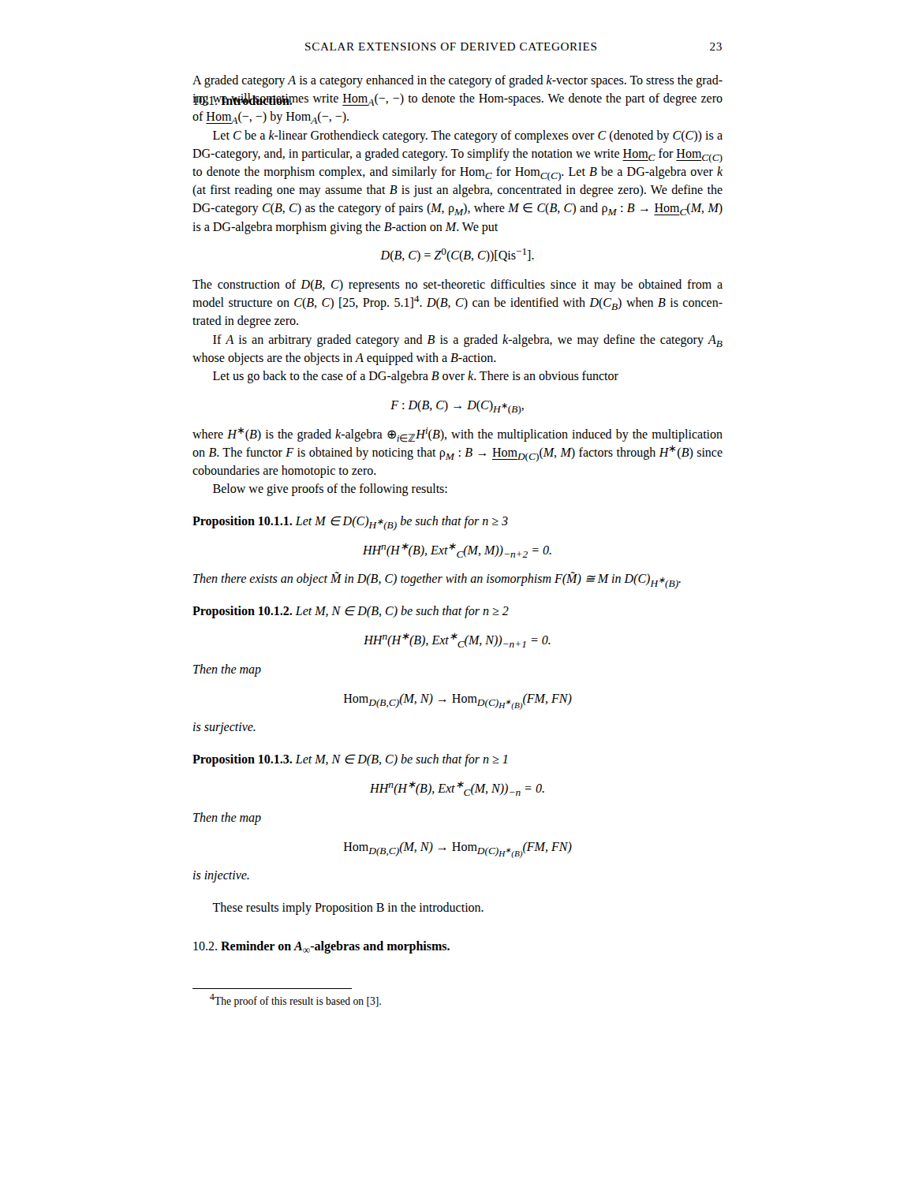SCALAR EXTENSIONS OF DERIVED CATEGORIES 23
10.1. Introduction.
.
A graded category A is a category enhanced in the category of graded k-vector spaces. To stress the grading we will sometimes write HomA(−, −) to denote the Hom-spaces. We denote the part of degree zero of HomA(−, −) by HomA(−, −).
Let C be a k-linear Grothendieck category. The category of complexes over C (denoted by C(C)) is a DG-category, and, in particular, a graded category. To simplify the notation we write HomC for HomC(C) to denote the morphism complex, and similarly for HomC for HomC(C). Let B be a DG-algebra over k (at first reading one may assume that B is just an algebra, concentrated in degree zero). We define the DG-category C(B, C) as the category of pairs (M, ρM), where M ∈ C(B, C) and ρM : B → HomC(M, M) is a DG-algebra morphism giving the B-action on M. We put
D(B, C) = Z0(C(B, C))[Qis−1].
The construction of D(B, C) represents no set-theoretic difficulties since it may be obtained from a model structure on C(B, C) [25, Prop. 5.1]4. D(B, C) can be identified with D(CB) when B is concentrated in degree zero.
If A is an arbitrary graded category and B is a graded k-algebra, we may define the category AB whose objects are the objects in A equipped with a B-action.
Let us go back to the case of a DG-algebra B over k. There is an obvious functor
F : D(B, C) → D(C)H∗(B),
where H∗(B) is the graded k-algebra ⊕i∈ℤHi(B), with the multiplication induced by the multiplication on B. The functor F is obtained by noticing that ρM : B → HomD(C)(M, M) factors through H∗(B) since coboundaries are homotopic to zero.
Below we give proofs of the following results:
Proposition 10.1.1. Let M ∈ D(C)H∗(B) be such that for n ≥ 3
HHn(H∗(B), Ext∗C(M, M))−n+2 = 0.
Then there exists an object M̃ in D(B, C) together with an isomorphism F(M̃) ≅ M in D(C)H∗(B).
Proposition 10.1.2. Let M, N ∈ D(B, C) be such that for n ≥ 2
HHn(H∗(B), Ext∗C(M, N))−n+1 = 0.
Then the map
HomD(B,C)(M, N) → HomD(C)H∗(B)(FM, FN)
is surjective.
Proposition 10.1.3. Let M, N ∈ D(B, C) be such that for n ≥ 1
HHn(H∗(B), Ext∗C(M, N))−n = 0.
Then the map
HomD(B,C)(M, N) → HomD(C)H∗(B)(FM, FN)
is injective.
These results imply Proposition B in the introduction.
10.2. Reminder on A∞-algebras and morphisms.
4The proof of this result is based on [3].